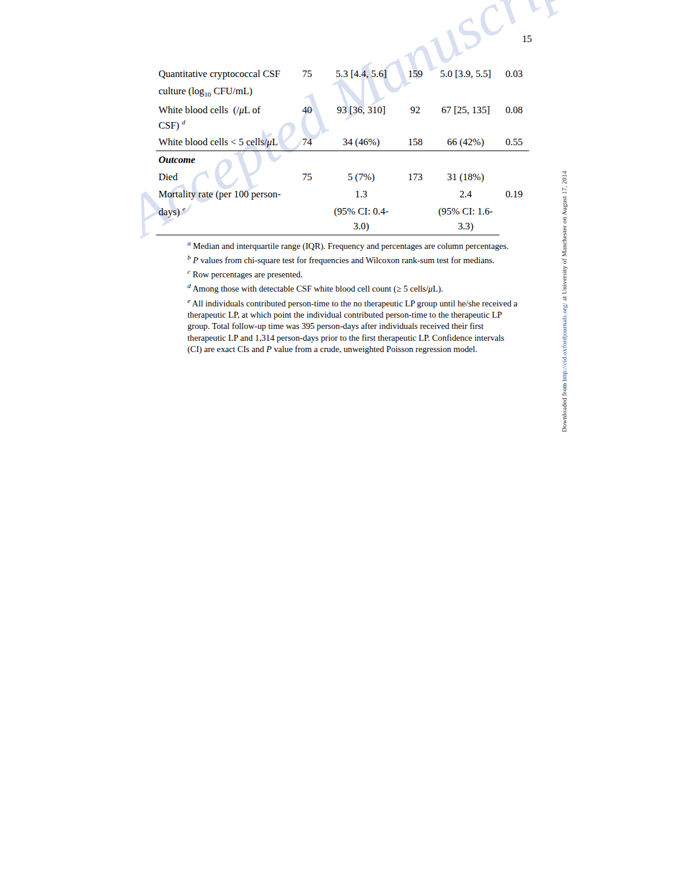15
Accepted Manuscript
Downloaded from http://cid.oxfordjournals.org/ at University of Manchester on August 17, 2014
| Quantitative cryptococcal CSF | 75 | 5.3 [4.4, 5.6] | 159 | 5.0 [3.9, 5.5] | 0.03 |
| culture (log 10 CFU/mL) |
| White blood cells (/ μ L of CSF) d | 40 | 93 [36, 310] | 92 | 67 [25, 135] | 0.08 |
| White blood cells < 5 cells/ μ L | 74 | 34 (46%) | 158 | 66 (42%) | 0.55 |
| Outcome | | | | | |
| Died | 75 | 5 (7%) | 173 | 31 (18%) | |
| Mortality rate (per 100 person- | | 1.3 | | 2.4 | 0.19 |
| days) e | | (95% CI: 0.4-3.0) | | (95% CI: 1.6-3.3) |
a Median and interquartile range (IQR). Frequency and percentages are column percentages.
b P values from chi-square test for frequencies and Wilcoxon rank-sum test for medians.
c Row percentages are presented.
d Among those with detectable CSF white blood cell count (≥ 5 cells/μ L).
e All individuals contributed person-time to the no therapeutic LP group until he/she received a therapeutic LP, at which point the individual contributed person-time to the therapeutic LP group. Total follow-up time was 395 person-days after individuals received their first therapeutic LP and 1,314 person-days prior to the first therapeutic LP. Confidence intervals (CI) are exact CIs and P value from a crude, unweighted Poisson regression model.